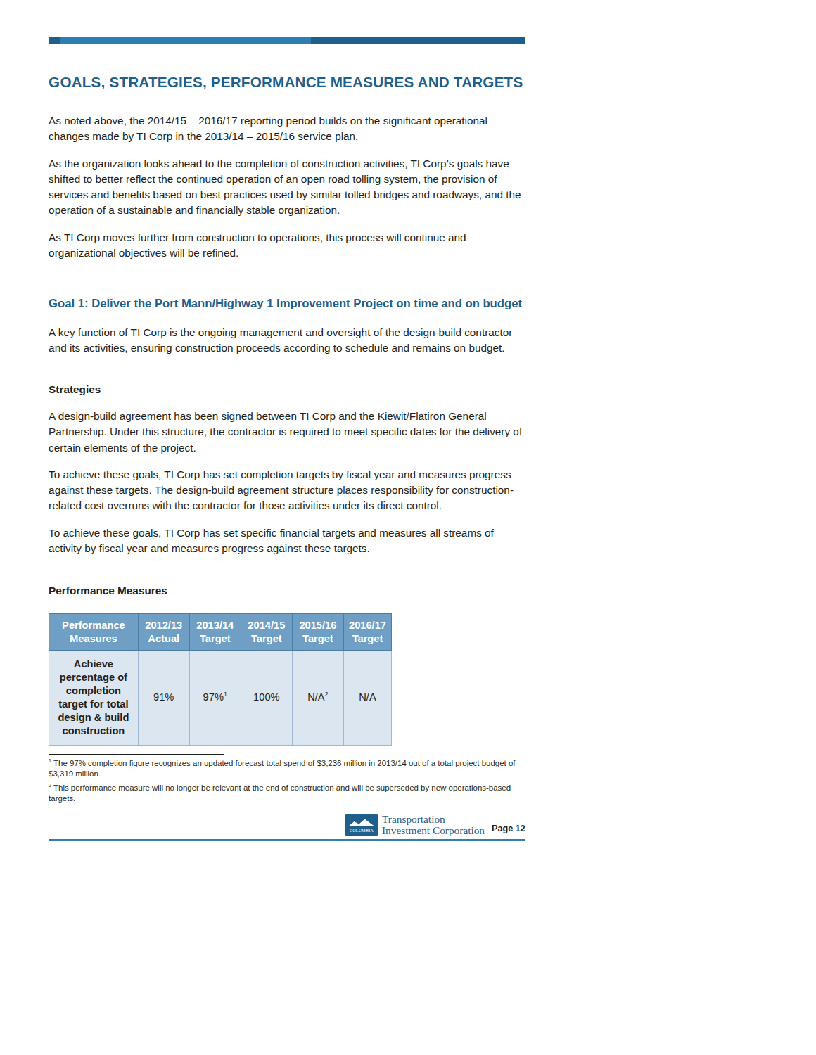GOALS, STRATEGIES, PERFORMANCE MEASURES AND TARGETS
As noted above, the 2014/15 – 2016/17 reporting period builds on the significant operational changes made by TI Corp in the 2013/14 – 2015/16 service plan.
As the organization looks ahead to the completion of construction activities, TI Corp’s goals have shifted to better reflect the continued operation of an open road tolling system, the provision of services and benefits based on best practices used by similar tolled bridges and roadways, and the operation of a sustainable and financially stable organization.
As TI Corp moves further from construction to operations, this process will continue and organizational objectives will be refined.
Goal 1: Deliver the Port Mann/Highway 1 Improvement Project on time and on budget
A key function of TI Corp is the ongoing management and oversight of the design-build contractor and its activities, ensuring construction proceeds according to schedule and remains on budget.
Strategies
A design-build agreement has been signed between TI Corp and the Kiewit/Flatiron General Partnership. Under this structure, the contractor is required to meet specific dates for the delivery of certain elements of the project.
To achieve these goals, TI Corp has set completion targets by fiscal year and measures progress against these targets. The design-build agreement structure places responsibility for construction-related cost overruns with the contractor for those activities under its direct control.
To achieve these goals, TI Corp has set specific financial targets and measures all streams of activity by fiscal year and measures progress against these targets.
Performance Measures
| Performance Measures | 2012/13 Actual | 2013/14 Target | 2014/15 Target | 2015/16 Target | 2016/17 Target |
| --- | --- | --- | --- | --- | --- |
| Achieve percentage of completion target for total design & build construction | 91% | 97% 1 | 100% | N/A 2 | N/A |
1 The 97% completion figure recognizes an updated forecast total spend of $3,236 million in 2013/14 out of a total project budget of $3,319 million.
2 This performance measure will no longer be relevant at the end of construction and will be superseded by new operations-based targets.
BRITISH
COLUMBIA
Transportation
Investment Corporation
Page 12